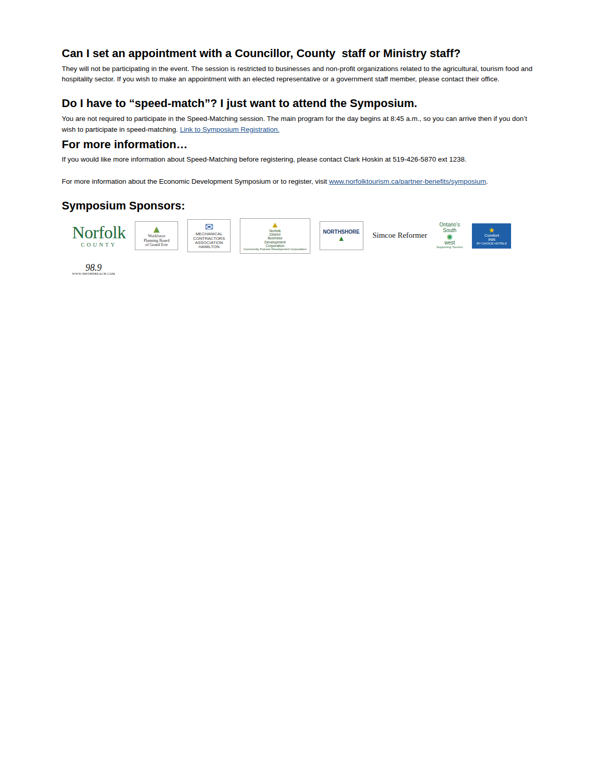Can I set an appointment with a Councillor, County staff or Ministry staff?
They will not be participating in the event. The session is restricted to businesses and non-profit organizations related to the agricultural, tourism food and hospitality sector. If you wish to make an appointment with an elected representative or a government staff member, please contact their office.
Do I have to “speed-match”? I just want to attend the Symposium.
You are not required to participate in the Speed-Matching session. The main program for the day begins at 8:45 a.m., so you can arrive then if you don’t wish to participate in speed-matching. Link to Symposium Registration.
For more information…
If you would like more information about Speed-Matching before registering, please contact Clark Hoskin at 519-426-5870 ext 1238.
For more information about the Economic Development Symposium or to register, visit www.norfolktourism.ca/partner-benefits/symposium.
Symposium Sponsors:
NorfolkCOUNTY
▲ Workforce
Planning Board
of Grand Erie
✉ MECHANICAL
CONTRACTORS
ASSOCIATION
HAMILTON
▲ Norfolk
District
Business
Development
Corporation
Community Futures Development Corporation
NORTHSHORE ▲
Simcoe Reformer
Ontario’s
South ◉ west
Supporting Tourism
★ Comfort
INN
BY CHOICE HOTELS
98.9 WWW.989THEBEACH.COM